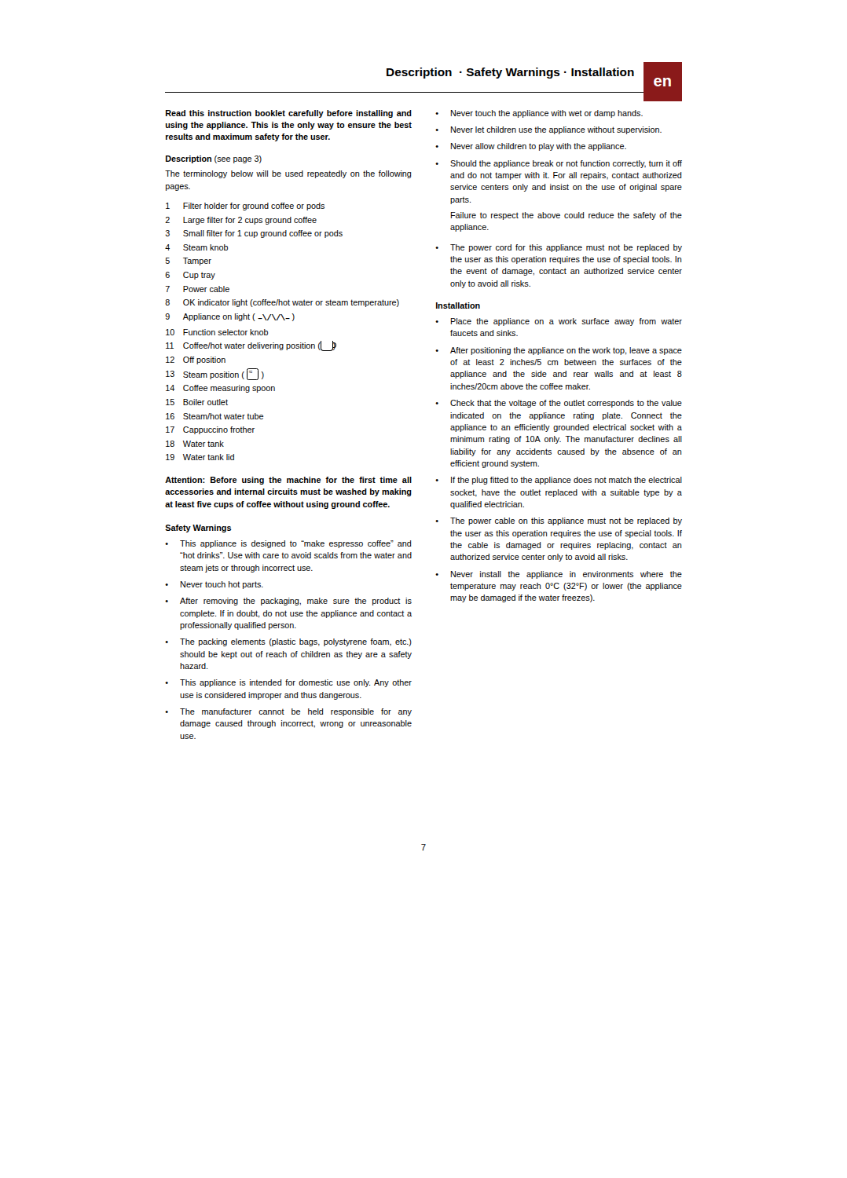Description · Safety Warnings · Installation
en
Read this instruction booklet carefully before installing and using the appliance. This is the only way to ensure the best results and maximum safety for the user.
Description (see page 3)
The terminology below will be used repeatedly on the following pages.
1 Filter holder for ground coffee or pods
2 Large filter for 2 cups ground coffee
3 Small filter for 1 cup ground coffee or pods
4 Steam knob
5 Tamper
6 Cup tray
7 Power cable
8 OK indicator light (coffee/hot water or steam temperature)
9 Appliance on light ( –\/\/\– )
10 Function selector knob
11 Coffee/hot water delivering position ( )
12 Off position
13 Steam position ( )
14 Coffee measuring spoon
15 Boiler outlet
16 Steam/hot water tube
17 Cappuccino frother
18 Water tank
19 Water tank lid
Attention: Before using the machine for the first time all accessories and internal circuits must be washed by making at least five cups of coffee without using ground coffee.
Safety Warnings
•This appliance is designed to “make espresso coffee” and “hot drinks”. Use with care to avoid scalds from the water and steam jets or through incorrect use.
•Never touch hot parts.
•After removing the packaging, make sure the product is complete. If in doubt, do not use the appliance and contact a professionally qualified person.
•The packing elements (plastic bags, polystyrene foam, etc.) should be kept out of reach of children as they are a safety hazard.
•This appliance is intended for domestic use only. Any other use is considered improper and thus dangerous.
•The manufacturer cannot be held responsible for any damage caused through incorrect, wrong or unreasonable use.
•Never touch the appliance with wet or damp hands.
•Never let children use the appliance without supervision.
•Never allow children to play with the appliance.
•
Should the appliance break or not function correctly, turn it off and do not tamper with it. For all repairs, contact authorized service centers only and insist on the use of original spare parts.
Failure to respect the above could reduce the safety of the appliance.
•The power cord for this appliance must not be replaced by the user as this operation requires the use of special tools. In the event of damage, contact an authorized service center only to avoid all risks.
Installation
•Place the appliance on a work surface away from water faucets and sinks.
•After positioning the appliance on the work top, leave a space of at least 2 inches/5 cm between the surfaces of the appliance and the side and rear walls and at least 8 inches/20cm above the coffee maker.
•Check that the voltage of the outlet corresponds to the value indicated on the appliance rating plate. Connect the appliance to an efficiently grounded electrical socket with a minimum rating of 10A only. The manufacturer declines all liability for any accidents caused by the absence of an efficient ground system.
•If the plug fitted to the appliance does not match the electrical socket, have the outlet replaced with a suitable type by a qualified electrician.
•The power cable on this appliance must not be replaced by the user as this operation requires the use of special tools. If the cable is damaged or requires replacing, contact an authorized service center only to avoid all risks.
•Never install the appliance in environments where the temperature may reach 0°C (32°F) or lower (the appliance may be damaged if the water freezes).
7